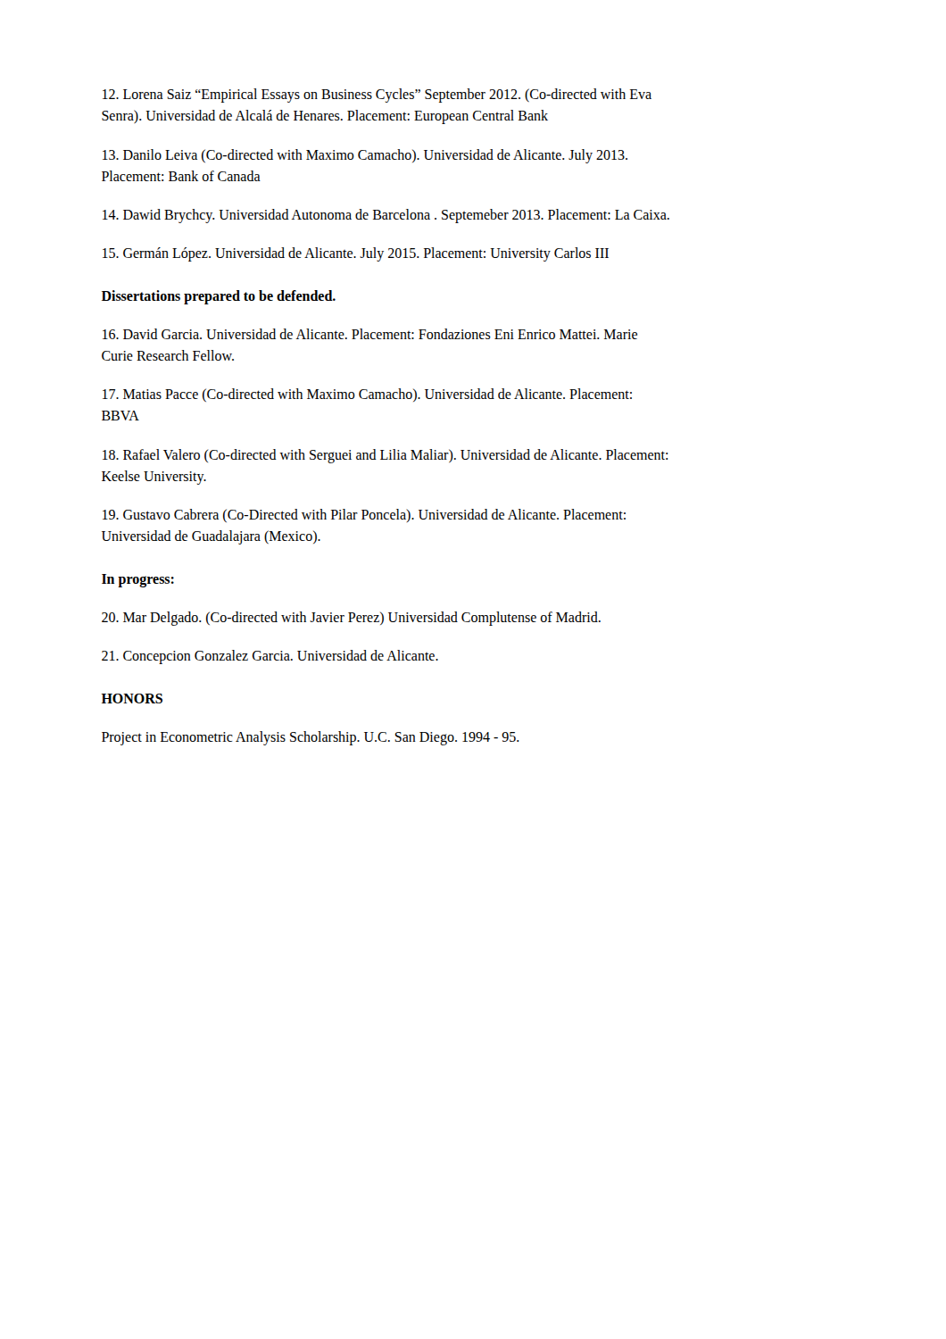12. Lorena Saiz “Empirical Essays on Business Cycles” September 2012. (Co-directed with Eva Senra). Universidad de Alcalá de Henares. Placement: European Central Bank
13. Danilo Leiva (Co-directed with Maximo Camacho). Universidad de Alicante. July 2013. Placement: Bank of Canada
14. Dawid Brychcy. Universidad Autonoma de Barcelona . Septemeber 2013. Placement: La Caixa.
15. Germán López. Universidad de Alicante. July 2015. Placement: University Carlos III
Dissertations prepared to be defended.
16. David Garcia. Universidad de Alicante. Placement: Fondaziones Eni Enrico Mattei. Marie Curie Research Fellow.
17. Matias Pacce (Co-directed with Maximo Camacho). Universidad de Alicante. Placement: BBVA
18. Rafael Valero (Co-directed with Serguei and Lilia Maliar). Universidad de Alicante. Placement: Keelse University.
19. Gustavo Cabrera (Co-Directed with Pilar Poncela). Universidad de Alicante. Placement: Universidad de Guadalajara (Mexico).
In progress:
20. Mar Delgado. (Co-directed with Javier Perez) Universidad Complutense of Madrid.
21. Concepcion Gonzalez Garcia. Universidad de Alicante.
HONORS
Project in Econometric Analysis Scholarship. U.C. San Diego. 1994 - 95.